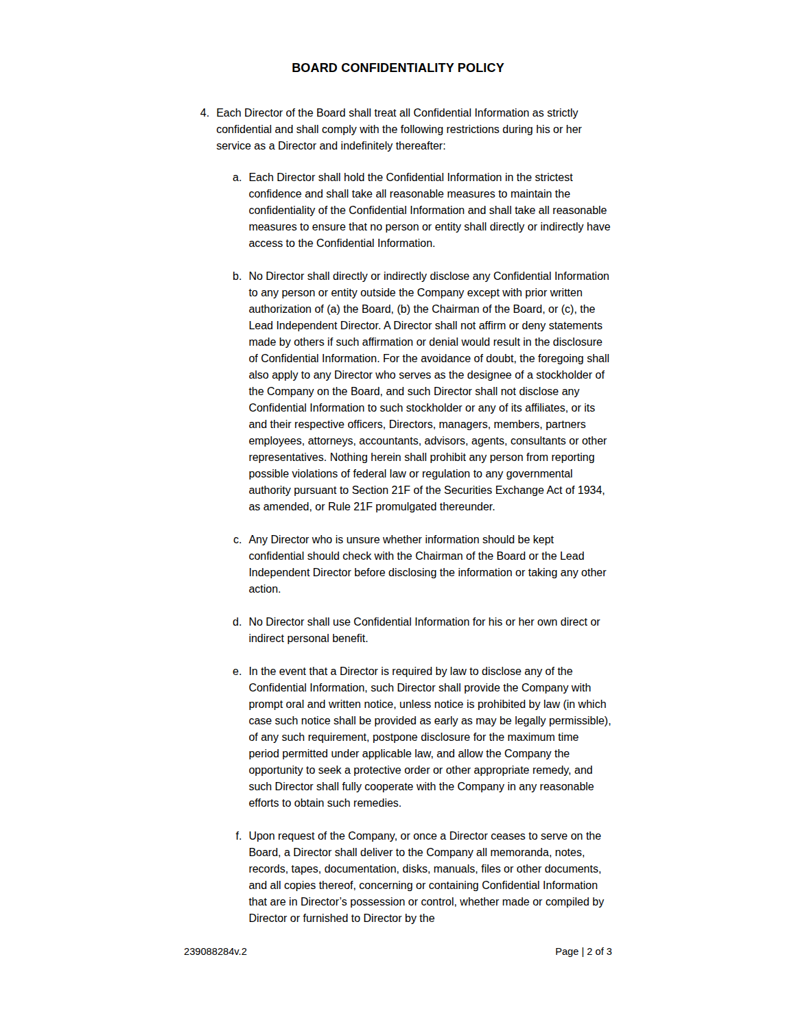BOARD CONFIDENTIALITY POLICY
Each Director of the Board shall treat all Confidential Information as strictly confidential and shall comply with the following restrictions during his or her service as a Director and indefinitely thereafter:
Each Director shall hold the Confidential Information in the strictest confidence and shall take all reasonable measures to maintain the confidentiality of the Confidential Information and shall take all reasonable measures to ensure that no person or entity shall directly or indirectly have access to the Confidential Information.
No Director shall directly or indirectly disclose any Confidential Information to any person or entity outside the Company except with prior written authorization of (a) the Board, (b) the Chairman of the Board, or (c), the Lead Independent Director. A Director shall not affirm or deny statements made by others if such affirmation or denial would result in the disclosure of Confidential Information. For the avoidance of doubt, the foregoing shall also apply to any Director who serves as the designee of a stockholder of the Company on the Board, and such Director shall not disclose any Confidential Information to such stockholder or any of its affiliates, or its and their respective officers, Directors, managers, members, partners employees, attorneys, accountants, advisors, agents, consultants or other representatives. Nothing herein shall prohibit any person from reporting possible violations of federal law or regulation to any governmental authority pursuant to Section 21F of the Securities Exchange Act of 1934, as amended, or Rule 21F promulgated thereunder.
Any Director who is unsure whether information should be kept confidential should check with the Chairman of the Board or the Lead Independent Director before disclosing the information or taking any other action.
No Director shall use Confidential Information for his or her own direct or indirect personal benefit.
In the event that a Director is required by law to disclose any of the Confidential Information, such Director shall provide the Company with prompt oral and written notice, unless notice is prohibited by law (in which case such notice shall be provided as early as may be legally permissible), of any such requirement, postpone disclosure for the maximum time period permitted under applicable law, and allow the Company the opportunity to seek a protective order or other appropriate remedy, and such Director shall fully cooperate with the Company in any reasonable efforts to obtain such remedies.
Upon request of the Company, or once a Director ceases to serve on the Board, a Director shall deliver to the Company all memoranda, notes, records, tapes, documentation, disks, manuals, files or other documents, and all copies thereof, concerning or containing Confidential Information that are in Director’s possession or control, whether made or compiled by Director or furnished to Director by the
239088284v.2 Page | 2 of 3